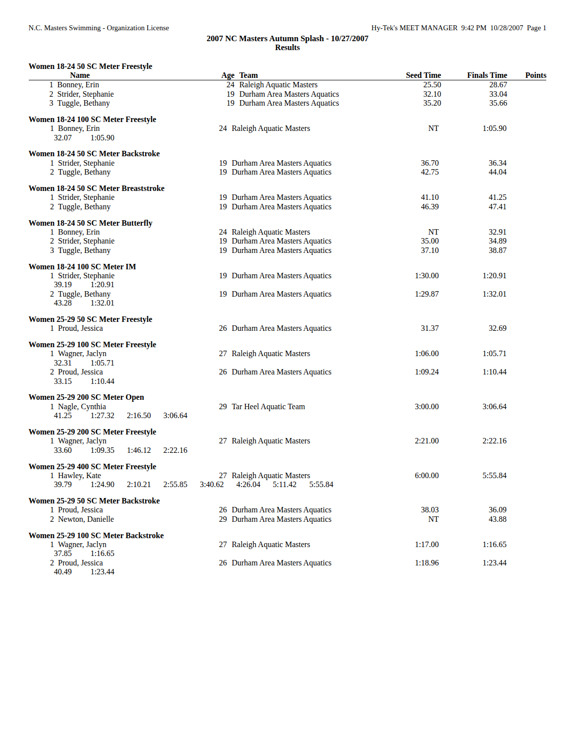N.C. Masters Swimming - Organization License Hy-Tek's MEET MANAGER 9:42 PM 10/28/2007 Page 1
2007 NC Masters Autumn Splash - 10/27/2007
Results
Women 18-24 50 SC Meter Freestyle
| | Name | Age | Team | Seed Time | Finals Time | Points |
| --- | --- | --- | --- | --- | --- | --- |
| 1 | Bonney, Erin | 24 | Raleigh Aquatic Masters | 25.50 | 28.67 | |
| 2 | Strider, Stephanie | 19 | Durham Area Masters Aquatics | 32.10 | 33.04 | |
| 3 | Tuggle, Bethany | 19 | Durham Area Masters Aquatics | 35.20 | 35.66 | |
Women 18-24 100 SC Meter Freestyle
| 1 | Bonney, Erin | 24 | Raleigh Aquatic Masters | NT | 1:05.90 | |
32.071:05.90
Women 18-24 50 SC Meter Backstroke
| 1 | Strider, Stephanie | 19 | Durham Area Masters Aquatics | 36.70 | 36.34 | |
| 2 | Tuggle, Bethany | 19 | Durham Area Masters Aquatics | 42.75 | 44.04 | |
Women 18-24 50 SC Meter Breaststroke
| 1 | Strider, Stephanie | 19 | Durham Area Masters Aquatics | 41.10 | 41.25 | |
| 2 | Tuggle, Bethany | 19 | Durham Area Masters Aquatics | 46.39 | 47.41 | |
Women 18-24 50 SC Meter Butterfly
| 1 | Bonney, Erin | 24 | Raleigh Aquatic Masters | NT | 32.91 | |
| 2 | Strider, Stephanie | 19 | Durham Area Masters Aquatics | 35.00 | 34.89 | |
| 3 | Tuggle, Bethany | 19 | Durham Area Masters Aquatics | 37.10 | 38.87 | |
Women 18-24 100 SC Meter IM
| 1 | Strider, Stephanie | 19 | Durham Area Masters Aquatics | 1:30.00 | 1:20.91 | |
39.191:20.91
| 2 | Tuggle, Bethany | 19 | Durham Area Masters Aquatics | 1:29.87 | 1:32.01 | |
43.281:32.01
Women 25-29 50 SC Meter Freestyle
| 1 | Proud, Jessica | 26 | Durham Area Masters Aquatics | 31.37 | 32.69 | |
Women 25-29 100 SC Meter Freestyle
| 1 | Wagner, Jaclyn | 27 | Raleigh Aquatic Masters | 1:06.00 | 1:05.71 | |
32.311:05.71
| 2 | Proud, Jessica | 26 | Durham Area Masters Aquatics | 1:09.24 | 1:10.44 | |
33.151:10.44
Women 25-29 200 SC Meter Open
| 1 | Nagle, Cynthia | 29 | Tar Heel Aquatic Team | 3:00.00 | 3:06.64 | |
41.251:27.322:16.503:06.64
Women 25-29 200 SC Meter Freestyle
| 1 | Wagner, Jaclyn | 27 | Raleigh Aquatic Masters | 2:21.00 | 2:22.16 | |
33.601:09.351:46.122:22.16
Women 25-29 400 SC Meter Freestyle
| 1 | Hawley, Kate | 27 | Raleigh Aquatic Masters | 6:00.00 | 5:55.84 | |
39.791:24.902:10.212:55.853:40.624:26.045:11.425:55.84
Women 25-29 50 SC Meter Backstroke
| 1 | Proud, Jessica | 26 | Durham Area Masters Aquatics | 38.03 | 36.09 | |
| 2 | Newton, Danielle | 29 | Durham Area Masters Aquatics | NT | 43.88 | |
Women 25-29 100 SC Meter Backstroke
| 1 | Wagner, Jaclyn | 27 | Raleigh Aquatic Masters | 1:17.00 | 1:16.65 | |
37.851:16.65
| 2 | Proud, Jessica | 26 | Durham Area Masters Aquatics | 1:18.96 | 1:23.44 | |
40.491:23.44